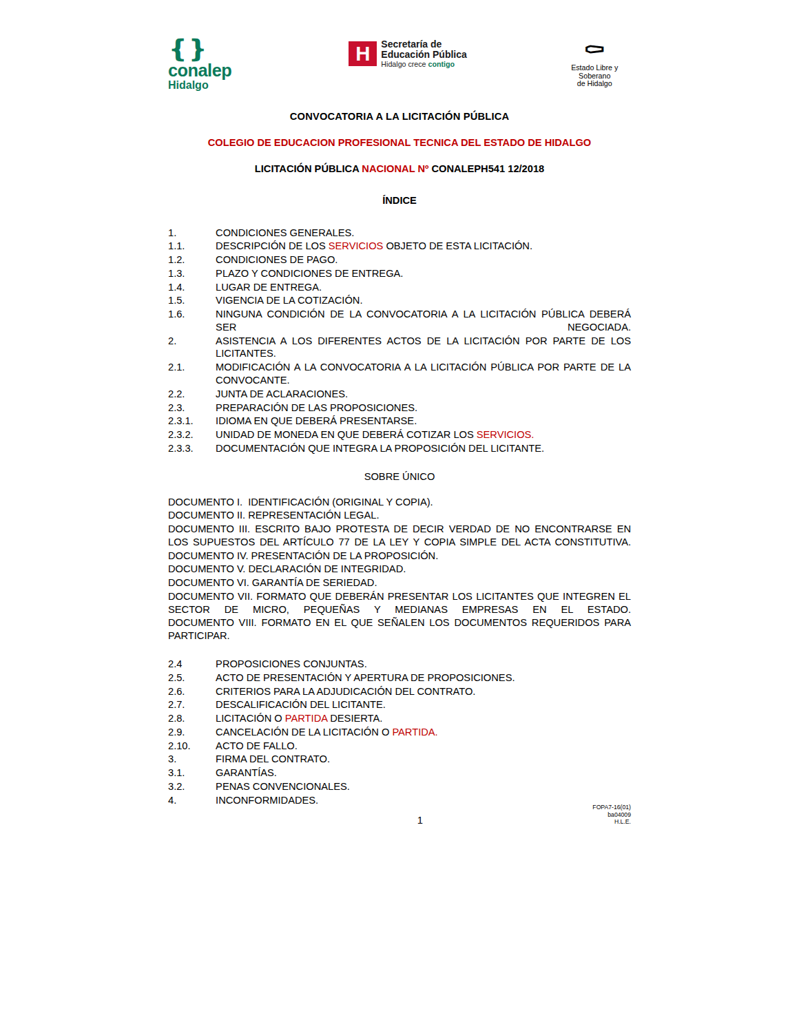❴❵ conalep Hidalgo
HSecretaría de Educación Pública Hidalgo crece contigo
⚰ Estado Libre y Soberano
de Hidalgo
CONVOCATORIA A LA LICITACIÓN PÚBLICA
COLEGIO DE EDUCACION PROFESIONAL TECNICA DEL ESTADO DE HIDALGO
LICITACIÓN PÚBLICA NACIONAL Nº CONALEPH541 12/2018
ÍNDICE
| 1. | CONDICIONES GENERALES. |
| 1.1. | DESCRIPCIÓN DE LOS SERVICIOS OBJETO DE ESTA LICITACIÓN. |
| 1.2. | CONDICIONES DE PAGO. |
| 1.3. | PLAZO Y CONDICIONES DE ENTREGA. |
| 1.4. | LUGAR DE ENTREGA. |
| 1.5. | VIGENCIA DE LA COTIZACIÓN. |
| 1.6. | NINGUNA CONDICIÓN DE LA CONVOCATORIA A LA LICITACIÓN PÚBLICA DEBERÁ SER NEGOCIADA. |
| 2. | ASISTENCIA A LOS DIFERENTES ACTOS DE LA LICITACIÓN POR PARTE DE LOS LICITANTES. |
| 2.1. | MODIFICACIÓN A LA CONVOCATORIA A LA LICITACIÓN PÚBLICA POR PARTE DE LA CONVOCANTE. |
| 2.2. | JUNTA DE ACLARACIONES. |
| 2.3. | PREPARACIÓN DE LAS PROPOSICIONES. |
| 2.3.1. | IDIOMA EN QUE DEBERÁ PRESENTARSE. |
| 2.3.2. | UNIDAD DE MONEDA EN QUE DEBERÁ COTIZAR LOS SERVICIOS. |
| 2.3.3. | DOCUMENTACIÓN QUE INTEGRA LA PROPOSICIÓN DEL LICITANTE. |
SOBRE ÚNICO
DOCUMENTO I. IDENTIFICACIÓN (ORIGINAL Y COPIA).
DOCUMENTO II. REPRESENTACIÓN LEGAL.
DOCUMENTO III. ESCRITO BAJO PROTESTA DE DECIR VERDAD DE NO ENCONTRARSE EN LOS SUPUESTOS DEL ARTÍCULO 77 DE LA LEY Y COPIA SIMPLE DEL ACTA CONSTITUTIVA.
DOCUMENTO IV. PRESENTACIÓN DE LA PROPOSICIÓN.
DOCUMENTO V. DECLARACIÓN DE INTEGRIDAD.
DOCUMENTO VI. GARANTÍA DE SERIEDAD.
DOCUMENTO VII. FORMATO QUE DEBERÁN PRESENTAR LOS LICITANTES QUE INTEGREN EL SECTOR DE MICRO, PEQUEÑAS Y MEDIANAS EMPRESAS EN EL ESTADO.
DOCUMENTO VIII. FORMATO EN EL QUE SEÑALEN LOS DOCUMENTOS REQUERIDOS PARA PARTICIPAR.
| 2.4 | PROPOSICIONES CONJUNTAS. |
| 2.5. | ACTO DE PRESENTACIÓN Y APERTURA DE PROPOSICIONES. |
| 2.6. | CRITERIOS PARA LA ADJUDICACIÓN DEL CONTRATO. |
| 2.7. | DESCALIFICACIÓN DEL LICITANTE. |
| 2.8. | LICITACIÓN O PARTIDA DESIERTA. |
| 2.9. | CANCELACIÓN DE LA LICITACIÓN O PARTIDA. |
| 2.10. | ACTO DE FALLO. |
| 3. | FIRMA DEL CONTRATO. |
| 3.1. | GARANTÍAS. |
| 3.2. | PENAS CONVENCIONALES. |
| 4. | INCONFORMIDADES. |
1
FOPA7-16(01)
ba04009
H.L.E.